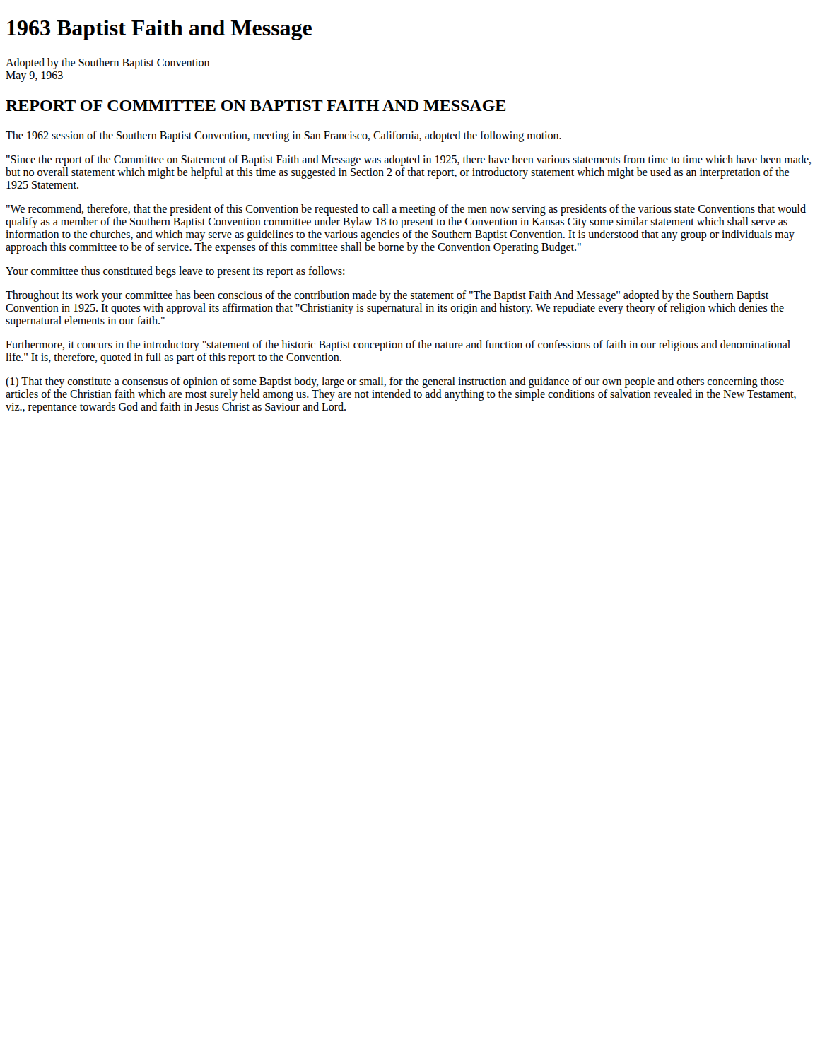1963 Baptist Faith and Message
Adopted by the Southern Baptist Convention
May 9, 1963
REPORT OF COMMITTEE ON BAPTIST FAITH AND MESSAGE
The 1962 session of the Southern Baptist Convention, meeting in San Francisco, California, adopted the following motion.
"Since the report of the Committee on Statement of Baptist Faith and Message was adopted in 1925, there have been various statements from time to time which have been made, but no overall statement which might be helpful at this time as suggested in Section 2 of that report, or introductory statement which might be used as an interpretation of the 1925 Statement.
"We recommend, therefore, that the president of this Convention be requested to call a meeting of the men now serving as presidents of the various state Conventions that would qualify as a member of the Southern Baptist Convention committee under Bylaw 18 to present to the Convention in Kansas City some similar statement which shall serve as information to the churches, and which may serve as guidelines to the various agencies of the Southern Baptist Convention. It is understood that any group or individuals may approach this committee to be of service. The expenses of this committee shall be borne by the Convention Operating Budget."
Your committee thus constituted begs leave to present its report as follows:
Throughout its work your committee has been conscious of the contribution made by the statement of "The Baptist Faith And Message" adopted by the Southern Baptist Convention in 1925. It quotes with approval its affirmation that "Christianity is supernatural in its origin and history. We repudiate every theory of religion which denies the supernatural elements in our faith."
Furthermore, it concurs in the introductory "statement of the historic Baptist conception of the nature and function of confessions of faith in our religious and denominational life." It is, therefore, quoted in full as part of this report to the Convention.
(1) That they constitute a consensus of opinion of some Baptist body, large or small, for the general instruction and guidance of our own people and others concerning those articles of the Christian faith which are most surely held among us. They are not intended to add anything to the simple conditions of salvation revealed in the New Testament, viz., repentance towards God and faith in Jesus Christ as Saviour and Lord.